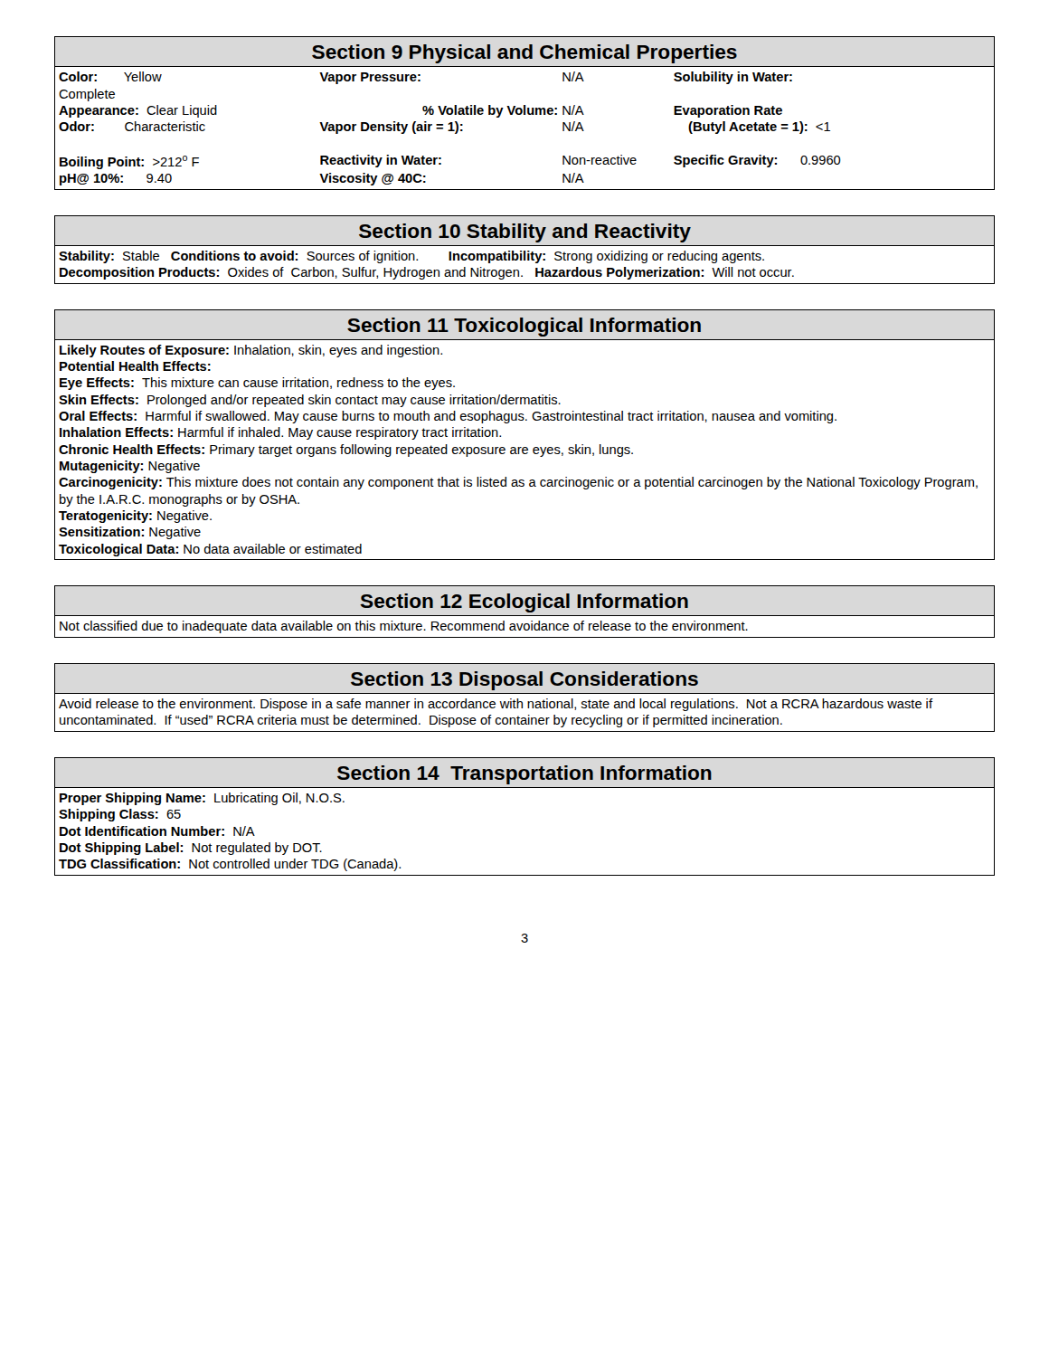Section 9 Physical and Chemical Properties
| Color: Yellow | Vapor Pressure: | N/A | Solubility in Water: |
| Complete | | | |
| Appearance: Clear Liquid | % Volatile by Volume: | N/A | Evaporation Rate |
| Odor: Characteristic | Vapor Density (air = 1): | N/A | (Butyl Acetate = 1): <1 |
| Boiling Point: >212 o F | Reactivity in Water: | Non-reactive | Specific Gravity: 0.9960 |
| pH@ 10%: 9.40 | Viscosity @ 40C: | N/A | |
Section 10 Stability and Reactivity
Stability: Stable Conditions to avoid: Sources of ignition. Incompatibility: Strong oxidizing or reducing agents.
Decomposition Products: Oxides of Carbon, Sulfur, Hydrogen and Nitrogen. Hazardous Polymerization: Will not occur.
Section 11 Toxicological Information
Likely Routes of Exposure: Inhalation, skin, eyes and ingestion.
Potential Health Effects:
Eye Effects: This mixture can cause irritation, redness to the eyes.
Skin Effects: Prolonged and/or repeated skin contact may cause irritation/dermatitis.
Oral Effects: Harmful if swallowed. May cause burns to mouth and esophagus. Gastrointestinal tract irritation, nausea and vomiting.
Inhalation Effects: Harmful if inhaled. May cause respiratory tract irritation.
Chronic Health Effects: Primary target organs following repeated exposure are eyes, skin, lungs.
Mutagenicity: Negative
Carcinogenicity: This mixture does not contain any component that is listed as a carcinogenic or a potential carcinogen by the National Toxicology Program, by the I.A.R.C. monographs or by OSHA.
Teratogenicity: Negative.
Sensitization: Negative
Toxicological Data: No data available or estimated
Section 12 Ecological Information
Not classified due to inadequate data available on this mixture. Recommend avoidance of release to the environment.
Section 13 Disposal Considerations
Avoid release to the environment. Dispose in a safe manner in accordance with national, state and local regulations. Not a RCRA hazardous waste if uncontaminated. If “used” RCRA criteria must be determined. Dispose of container by recycling or if permitted incineration.
Section 14 Transportation Information
Proper Shipping Name: Lubricating Oil, N.O.S.
Shipping Class: 65
Dot Identification Number: N/A
Dot Shipping Label: Not regulated by DOT.
TDG Classification: Not controlled under TDG (Canada).
3